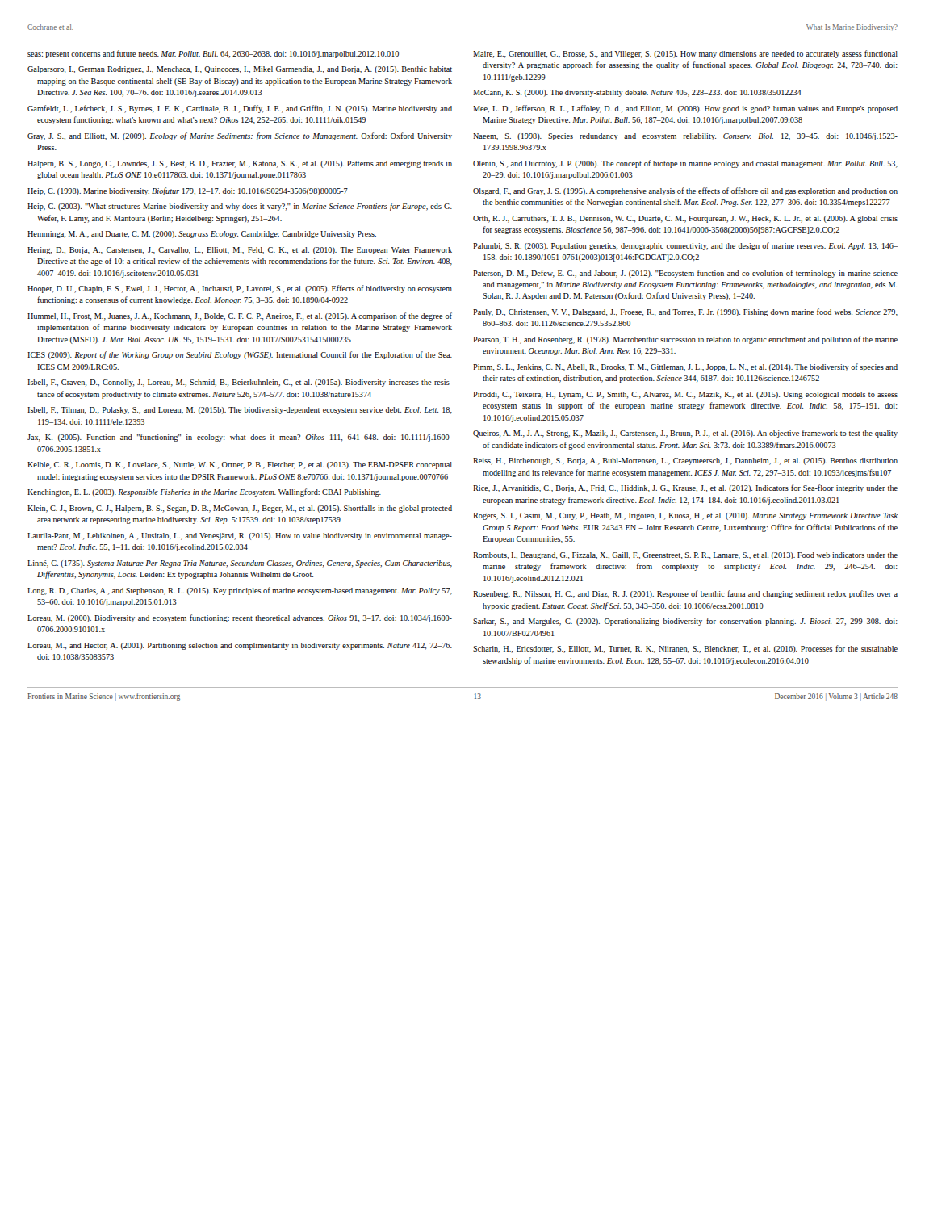Cochrane et al.
What Is Marine Biodiversity?
seas: present concerns and future needs. Mar. Pollut. Bull. 64, 2630–2638. doi: 10.1016/j.marpolbul.2012.10.010
Galparsoro, I., German Rodriguez, J., Menchaca, I., Quincoces, I., Mikel Garmendia, J., and Borja, A. (2015). Benthic habitat mapping on the Basque continental shelf (SE Bay of Biscay) and its application to the European Marine Strategy Framework Directive. J. Sea Res. 100, 70–76. doi: 10.1016/j.seares.2014.09.013
Gamfeldt, L., Lefcheck, J. S., Byrnes, J. E. K., Cardinale, B. J., Duffy, J. E., and Griffin, J. N. (2015). Marine biodiversity and ecosystem functioning: what's known and what's next? Oikos 124, 252–265. doi: 10.1111/oik.01549
Gray, J. S., and Elliott, M. (2009). Ecology of Marine Sediments: from Science to Management. Oxford: Oxford University Press.
Halpern, B. S., Longo, C., Lowndes, J. S., Best, B. D., Frazier, M., Katona, S. K., et al. (2015). Patterns and emerging trends in global ocean health. PLoS ONE 10:e0117863. doi: 10.1371/journal.pone.0117863
Heip, C. (1998). Marine biodiversity. Biofutur 179, 12–17. doi: 10.1016/S0294-3506(98)80005-7
Heip, C. (2003). "What structures Marine biodiversity and why does it vary?," in Marine Science Frontiers for Europe, eds G. Wefer, F. Lamy, and F. Mantoura (Berlin; Heidelberg: Springer), 251–264.
Hemminga, M. A., and Duarte, C. M. (2000). Seagrass Ecology. Cambridge: Cambridge University Press.
Hering, D., Borja, A., Carstensen, J., Carvalho, L., Elliott, M., Feld, C. K., et al. (2010). The European Water Framework Directive at the age of 10: a critical review of the achievements with recommendations for the future. Sci. Tot. Environ. 408, 4007–4019. doi: 10.1016/j.scitotenv.2010.05.031
Hooper, D. U., Chapin, F. S., Ewel, J. J., Hector, A., Inchausti, P., Lavorel, S., et al. (2005). Effects of biodiversity on ecosystem functioning: a consensus of current knowledge. Ecol. Monogr. 75, 3–35. doi: 10.1890/04-0922
Hummel, H., Frost, M., Juanes, J. A., Kochmann, J., Bolde, C. F. C. P., Aneiros, F., et al. (2015). A comparison of the degree of implementation of marine biodiversity indicators by European countries in relation to the Marine Strategy Framework Directive (MSFD). J. Mar. Biol. Assoc. UK. 95, 1519–1531. doi: 10.1017/S0025315415000235
ICES (2009). Report of the Working Group on Seabird Ecology (WGSE). International Council for the Exploration of the Sea. ICES CM 2009/LRC:05.
Isbell, F., Craven, D., Connolly, J., Loreau, M., Schmid, B., Beierkuhnlein, C., et al. (2015a). Biodiversity increases the resistance of ecosystem productivity to climate extremes. Nature 526, 574–577. doi: 10.1038/nature15374
Isbell, F., Tilman, D., Polasky, S., and Loreau, M. (2015b). The biodiversity-dependent ecosystem service debt. Ecol. Lett. 18, 119–134. doi: 10.1111/ele.12393
Jax, K. (2005). Function and "functioning" in ecology: what does it mean? Oikos 111, 641–648. doi: 10.1111/j.1600-0706.2005.13851.x
Kelble, C. R., Loomis, D. K., Lovelace, S., Nuttle, W. K., Ortner, P. B., Fletcher, P., et al. (2013). The EBM-DPSER conceptual model: integrating ecosystem services into the DPSIR Framework. PLoS ONE 8:e70766. doi: 10.1371/journal.pone.0070766
Kenchington, E. L. (2003). Responsible Fisheries in the Marine Ecosystem. Wallingford: CBAI Publishing.
Klein, C. J., Brown, C. J., Halpern, B. S., Segan, D. B., McGowan, J., Beger, M., et al. (2015). Shortfalls in the global protected area network at representing marine biodiversity. Sci. Rep. 5:17539. doi: 10.1038/srep17539
Laurila-Pant, M., Lehikoinen, A., Uusitalo, L., and Venesjärvi, R. (2015). How to value biodiversity in environmental management? Ecol. Indic. 55, 1–11. doi: 10.1016/j.ecolind.2015.02.034
Linné, C. (1735). Systema Naturae Per Regna Tria Naturae, Secundum Classes, Ordines, Genera, Species, Cum Characteribus, Differentiis, Synonymis, Locis. Leiden: Ex typographia Johannis Wilhelmi de Groot.
Long, R. D., Charles, A., and Stephenson, R. L. (2015). Key principles of marine ecosystem-based management. Mar. Policy 57, 53–60. doi: 10.1016/j.marpol.2015.01.013
Loreau, M. (2000). Biodiversity and ecosystem functioning: recent theoretical advances. Oikos 91, 3–17. doi: 10.1034/j.1600-0706.2000.910101.x
Loreau, M., and Hector, A. (2001). Partitioning selection and complimentarity in biodiversity experiments. Nature 412, 72–76. doi: 10.1038/35083573
Maire, E., Grenouillet, G., Brosse, S., and Villeger, S. (2015). How many dimensions are needed to accurately assess functional diversity? A pragmatic approach for assessing the quality of functional spaces. Global Ecol. Biogeogr. 24, 728–740. doi: 10.1111/geb.12299
McCann, K. S. (2000). The diversity-stability debate. Nature 405, 228–233. doi: 10.1038/35012234
Mee, L. D., Jefferson, R. L., Laffoley, D. d., and Elliott, M. (2008). How good is good? human values and Europe's proposed Marine Strategy Directive. Mar. Pollut. Bull. 56, 187–204. doi: 10.1016/j.marpolbul.2007.09.038
Naeem, S. (1998). Species redundancy and ecosystem reliability. Conserv. Biol. 12, 39–45. doi: 10.1046/j.1523-1739.1998.96379.x
Olenin, S., and Ducrotoy, J. P. (2006). The concept of biotope in marine ecology and coastal management. Mar. Pollut. Bull. 53, 20–29. doi: 10.1016/j.marpolbul.2006.01.003
Olsgard, F., and Gray, J. S. (1995). A comprehensive analysis of the effects of offshore oil and gas exploration and production on the benthic communities of the Norwegian continental shelf. Mar. Ecol. Prog. Ser. 122, 277–306. doi: 10.3354/meps122277
Orth, R. J., Carruthers, T. J. B., Dennison, W. C., Duarte, C. M., Fourqurean, J. W., Heck, K. L. Jr., et al. (2006). A global crisis for seagrass ecosystems. Bioscience 56, 987–996. doi: 10.1641/0006-3568(2006)56[987:AGCFSE]2.0.CO;2
Palumbi, S. R. (2003). Population genetics, demographic connectivity, and the design of marine reserves. Ecol. Appl. 13, 146–158. doi: 10.1890/1051-0761(2003)013[0146:PGDCAT]2.0.CO;2
Paterson, D. M., Defew, E. C., and Jabour, J. (2012). "Ecosystem function and co-evolution of terminology in marine science and management," in Marine Biodiversity and Ecosystem Functioning: Frameworks, methodologies, and integration, eds M. Solan, R. J. Aspden and D. M. Paterson (Oxford: Oxford University Press), 1–240.
Pauly, D., Christensen, V. V., Dalsgaard, J., Froese, R., and Torres, F. Jr. (1998). Fishing down marine food webs. Science 279, 860–863. doi: 10.1126/science.279.5352.860
Pearson, T. H., and Rosenberg, R. (1978). Macrobenthic succession in relation to organic enrichment and pollution of the marine environment. Oceanogr. Mar. Biol. Ann. Rev. 16, 229–331.
Pimm, S. L., Jenkins, C. N., Abell, R., Brooks, T. M., Gittleman, J. L., Joppa, L. N., et al. (2014). The biodiversity of species and their rates of extinction, distribution, and protection. Science 344, 6187. doi: 10.1126/science.1246752
Piroddi, C., Teixeira, H., Lynam, C. P., Smith, C., Alvarez, M. C., Mazik, K., et al. (2015). Using ecological models to assess ecosystem status in support of the european marine strategy framework directive. Ecol. Indic. 58, 175–191. doi: 10.1016/j.ecolind.2015.05.037
Queiros, A. M., J. A., Strong, K., Mazik, J., Carstensen, J., Bruun, P. J., et al. (2016). An objective framework to test the quality of candidate indicators of good environmental status. Front. Mar. Sci. 3:73. doi: 10.3389/fmars.2016.00073
Reiss, H., Birchenough, S., Borja, A., Buhl-Mortensen, L., Craeymeersch, J., Dannheim, J., et al. (2015). Benthos distribution modelling and its relevance for marine ecosystem management. ICES J. Mar. Sci. 72, 297–315. doi: 10.1093/icesjms/fsu107
Rice, J., Arvanitidis, C., Borja, A., Frid, C., Hiddink, J. G., Krause, J., et al. (2012). Indicators for Sea-floor integrity under the european marine strategy framework directive. Ecol. Indic. 12, 174–184. doi: 10.1016/j.ecolind.2011.03.021
Rogers, S. I., Casini, M., Cury, P., Heath, M., Irigoien, I., Kuosa, H., et al. (2010). Marine Strategy Framework Directive Task Group 5 Report: Food Webs. EUR 24343 EN – Joint Research Centre, Luxembourg: Office for Official Publications of the European Communities, 55.
Rombouts, I., Beaugrand, G., Fizzala, X., Gaill, F., Greenstreet, S. P. R., Lamare, S., et al. (2013). Food web indicators under the marine strategy framework directive: from complexity to simplicity? Ecol. Indic. 29, 246–254. doi: 10.1016/j.ecolind.2012.12.021
Rosenberg, R., Nilsson, H. C., and Diaz, R. J. (2001). Response of benthic fauna and changing sediment redox profiles over a hypoxic gradient. Estuar. Coast. Shelf Sci. 53, 343–350. doi: 10.1006/ecss.2001.0810
Sarkar, S., and Margules, C. (2002). Operationalizing biodiversity for conservation planning. J. Biosci. 27, 299–308. doi: 10.1007/BF02704961
Scharin, H., Ericsdotter, S., Elliott, M., Turner, R. K., Niiranen, S., Blenckner, T., et al. (2016). Processes for the sustainable stewardship of marine environments. Ecol. Econ. 128, 55–67. doi: 10.1016/j.ecolecon.2016.04.010
Frontiers in Marine Science | www.frontiersin.org
13
December 2016 | Volume 3 | Article 248